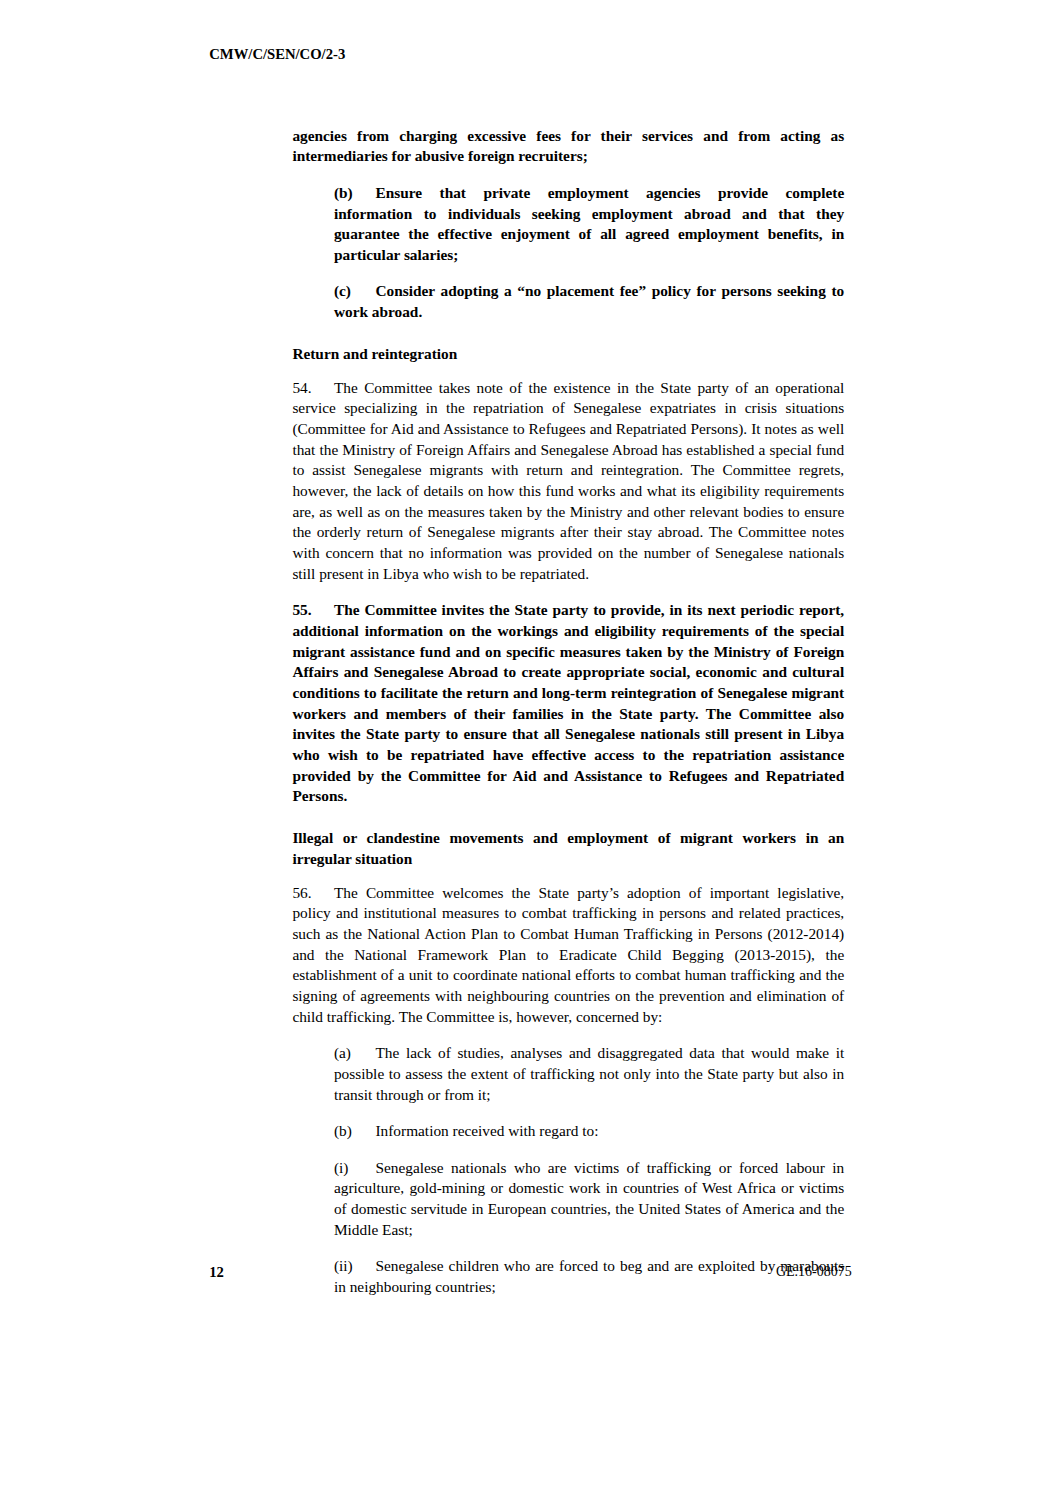CMW/C/SEN/CO/2-3
agencies from charging excessive fees for their services and from acting as intermediaries for abusive foreign recruiters;
(b) Ensure that private employment agencies provide complete information to individuals seeking employment abroad and that they guarantee the effective enjoyment of all agreed employment benefits, in particular salaries;
(c) Consider adopting a “no placement fee” policy for persons seeking to work abroad.
Return and reintegration
54. The Committee takes note of the existence in the State party of an operational service specializing in the repatriation of Senegalese expatriates in crisis situations (Committee for Aid and Assistance to Refugees and Repatriated Persons). It notes as well that the Ministry of Foreign Affairs and Senegalese Abroad has established a special fund to assist Senegalese migrants with return and reintegration. The Committee regrets, however, the lack of details on how this fund works and what its eligibility requirements are, as well as on the measures taken by the Ministry and other relevant bodies to ensure the orderly return of Senegalese migrants after their stay abroad. The Committee notes with concern that no information was provided on the number of Senegalese nationals still present in Libya who wish to be repatriated.
55. The Committee invites the State party to provide, in its next periodic report, additional information on the workings and eligibility requirements of the special migrant assistance fund and on specific measures taken by the Ministry of Foreign Affairs and Senegalese Abroad to create appropriate social, economic and cultural conditions to facilitate the return and long-term reintegration of Senegalese migrant workers and members of their families in the State party. The Committee also invites the State party to ensure that all Senegalese nationals still present in Libya who wish to be repatriated have effective access to the repatriation assistance provided by the Committee for Aid and Assistance to Refugees and Repatriated Persons.
Illegal or clandestine movements and employment of migrant workers in an irregular situation
56. The Committee welcomes the State party’s adoption of important legislative, policy and institutional measures to combat trafficking in persons and related practices, such as the National Action Plan to Combat Human Trafficking in Persons (2012-2014) and the National Framework Plan to Eradicate Child Begging (2013-2015), the establishment of a unit to coordinate national efforts to combat human trafficking and the signing of agreements with neighbouring countries on the prevention and elimination of child trafficking. The Committee is, however, concerned by:
(a) The lack of studies, analyses and disaggregated data that would make it possible to assess the extent of trafficking not only into the State party but also in transit through or from it;
(b) Information received with regard to:
(i) Senegalese nationals who are victims of trafficking or forced labour in agriculture, gold-mining or domestic work in countries of West Africa or victims of domestic servitude in European countries, the United States of America and the Middle East;
(ii) Senegalese children who are forced to beg and are exploited by marabouts in neighbouring countries;
12 GE.16-08075